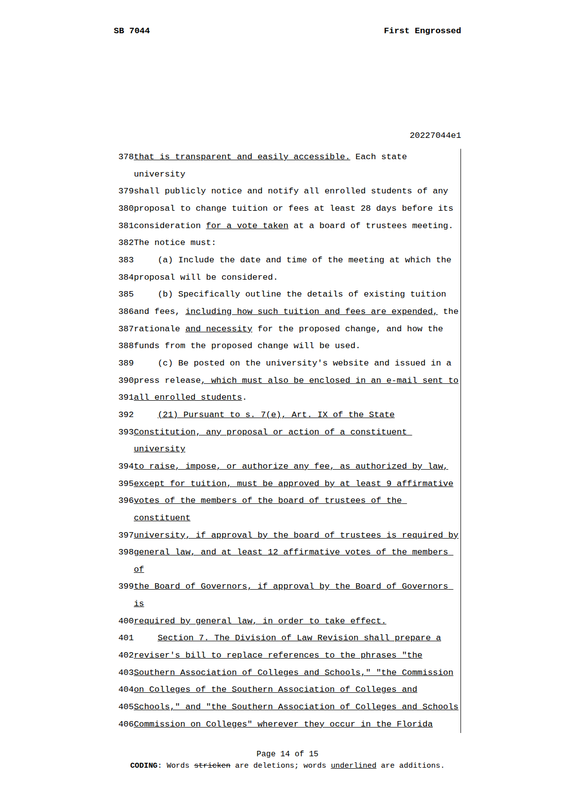SB 7044 First Engrossed
20227044e1
| 378 | that is transparent and easily accessible. Each state university |
| 379 | shall publicly notice and notify all enrolled students of any |
| 380 | proposal to change tuition or fees at least 28 days before its |
| 381 | consideration for a vote taken at a board of trustees meeting. |
| 382 | The notice must: |
| 383 | (a) Include the date and time of the meeting at which the |
| 384 | proposal will be considered. |
| 385 | (b) Specifically outline the details of existing tuition |
| 386 | and fees, including how such tuition and fees are expended, the |
| 387 | rationale and necessity for the proposed change, and how the |
| 388 | funds from the proposed change will be used. |
| 389 | (c) Be posted on the university's website and issued in a |
| 390 | press release , which must also be enclosed in an e-mail sent to |
| 391 | all enrolled students . |
| 392 | (21) Pursuant to s. 7(e), Art. IX of the State |
| 393 | Constitution, any proposal or action of a constituent university |
| 394 | to raise, impose, or authorize any fee, as authorized by law, |
| 395 | except for tuition, must be approved by at least 9 affirmative |
| 396 | votes of the members of the board of trustees of the constituent |
| 397 | university, if approval by the board of trustees is required by |
| 398 | general law, and at least 12 affirmative votes of the members of |
| 399 | the Board of Governors, if approval by the Board of Governors is |
| 400 | required by general law, in order to take effect. |
| 401 | Section 7. The Division of Law Revision shall prepare a |
| 402 | reviser's bill to replace references to the phrases "the |
| 403 | Southern Association of Colleges and Schools," "the Commission |
| 404 | on Colleges of the Southern Association of Colleges and |
| 405 | Schools," and "the Southern Association of Colleges and Schools |
| 406 | Commission on Colleges" wherever they occur in the Florida |
Page 14 of 15
CODING: Words stricken are deletions; words underlined are additions.